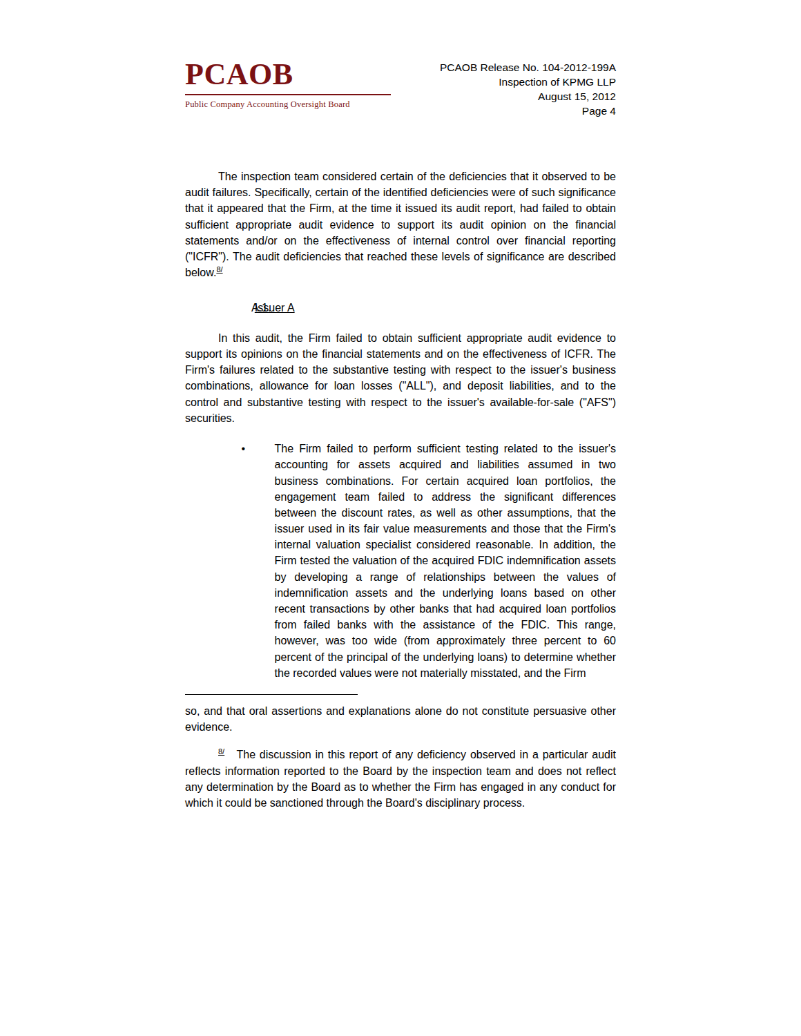PCAOB
Public Company Accounting Oversight Board
PCAOB Release No. 104-2012-199A
Inspection of KPMG LLP
August 15, 2012
Page 4
The inspection team considered certain of the deficiencies that it observed to be audit failures. Specifically, certain of the identified deficiencies were of such significance that it appeared that the Firm, at the time it issued its audit report, had failed to obtain sufficient appropriate audit evidence to support its audit opinion on the financial statements and/or on the effectiveness of internal control over financial reporting ("ICFR"). The audit deficiencies that reached these levels of significance are described below.8/
A.1. Issuer A
In this audit, the Firm failed to obtain sufficient appropriate audit evidence to support its opinions on the financial statements and on the effectiveness of ICFR. The Firm's failures related to the substantive testing with respect to the issuer's business combinations, allowance for loan losses ("ALL"), and deposit liabilities, and to the control and substantive testing with respect to the issuer's available-for-sale ("AFS") securities.
The Firm failed to perform sufficient testing related to the issuer's accounting for assets acquired and liabilities assumed in two business combinations. For certain acquired loan portfolios, the engagement team failed to address the significant differences between the discount rates, as well as other assumptions, that the issuer used in its fair value measurements and those that the Firm's internal valuation specialist considered reasonable. In addition, the Firm tested the valuation of the acquired FDIC indemnification assets by developing a range of relationships between the values of indemnification assets and the underlying loans based on other recent transactions by other banks that had acquired loan portfolios from failed banks with the assistance of the FDIC. This range, however, was too wide (from approximately three percent to 60 percent of the principal of the underlying loans) to determine whether the recorded values were not materially misstated, and the Firm
so, and that oral assertions and explanations alone do not constitute persuasive other evidence.
8/The discussion in this report of any deficiency observed in a particular audit reflects information reported to the Board by the inspection team and does not reflect any determination by the Board as to whether the Firm has engaged in any conduct for which it could be sanctioned through the Board's disciplinary process.